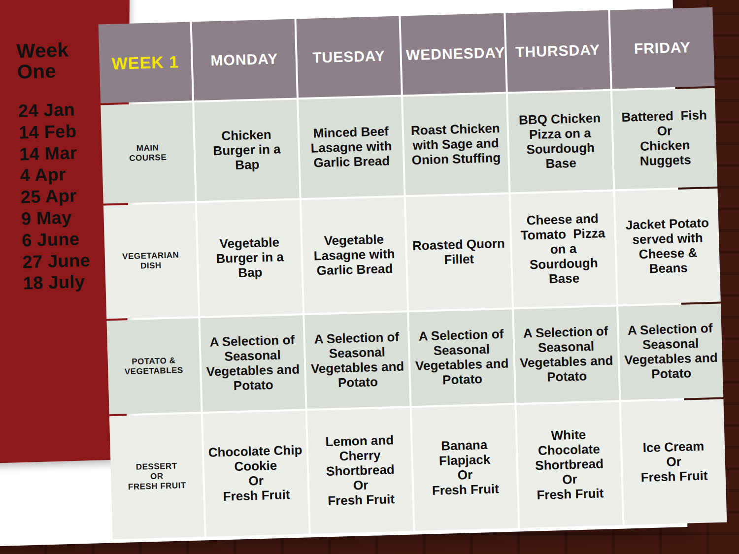Week
One
24 Jan
14 Feb
14 Mar
4 Apr
25 Apr
9 May
6 June
27 June
18 July
| Week 1 | Monday | Tuesday | Wednesday | Thursday | Friday |
| --- | --- | --- | --- | --- | --- |
| Main Course | Chicken Burger in a Bap | Minced Beef Lasagne with Garlic Bread | Roast Chicken with Sage and Onion Stuffing | BBQ Chicken Pizza on a Sourdough Base | Battered Fish Or Chicken Nuggets |
| Vegetarian Dish | Vegetable Burger in a Bap | Vegetable Lasagne with Garlic Bread | Roasted Quorn Fillet | Cheese and Tomato Pizza on a Sourdough Base | Jacket Potato served with Cheese & Beans |
| Potato & Vegetables | A Selection of Seasonal Vegetables and Potato | A Selection of Seasonal Vegetables and Potato | A Selection of Seasonal Vegetables and Potato | A Selection of Seasonal Vegetables and Potato | A Selection of Seasonal Vegetables and Potato |
| Dessert or Fresh Fruit | Chocolate Chip Cookie Or Fresh Fruit | Lemon and Cherry Shortbread Or Fresh Fruit | Banana Flapjack Or Fresh Fruit | White Chocolate Shortbread Or Fresh Fruit | Ice Cream Or Fresh Fruit |